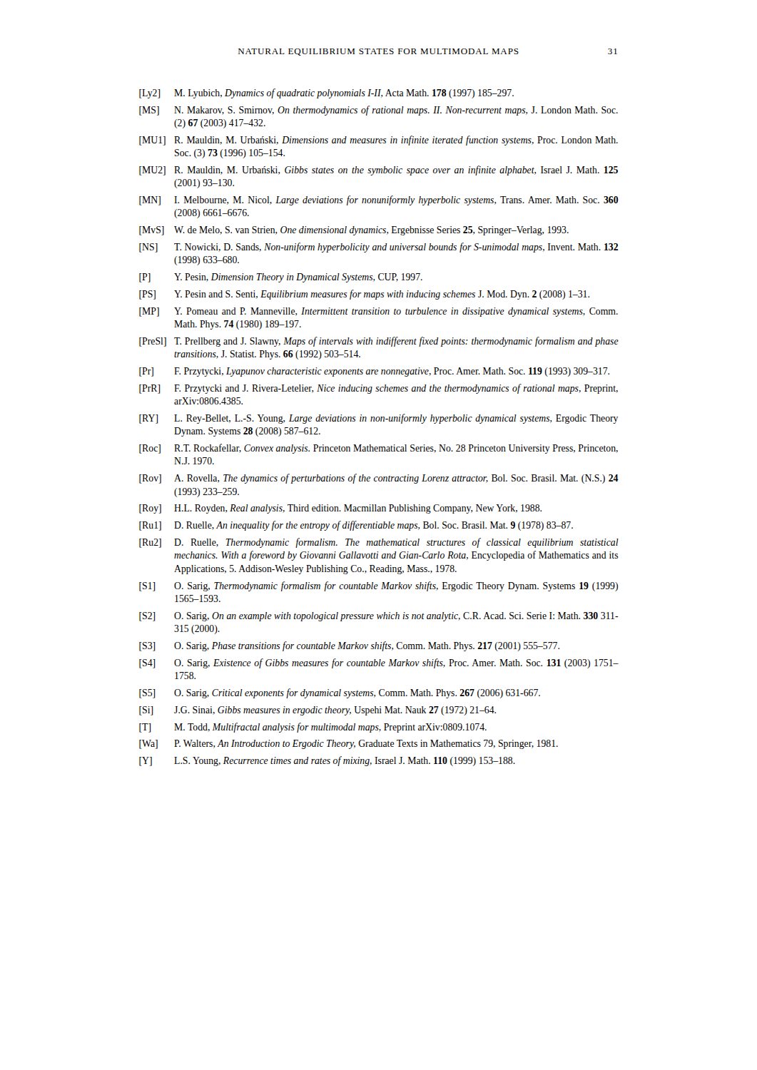Natural equilibrium states for multimodal maps 31
[Ly2] M. Lyubich, Dynamics of quadratic polynomials I-II, Acta Math. 178 (1997) 185–297.
[MS] N. Makarov, S. Smirnov, On thermodynamics of rational maps. II. Non-recurrent maps, J. London Math. Soc. (2) 67 (2003) 417–432.
[MU1] R. Mauldin, M. Urbański, Dimensions and measures in infinite iterated function systems, Proc. London Math. Soc. (3) 73 (1996) 105–154.
[MU2] R. Mauldin, M. Urbański, Gibbs states on the symbolic space over an infinite alphabet, Israel J. Math. 125 (2001) 93–130.
[MN] I. Melbourne, M. Nicol, Large deviations for nonuniformly hyperbolic systems, Trans. Amer. Math. Soc. 360 (2008) 6661–6676.
[MvS] W. de Melo, S. van Strien, One dimensional dynamics, Ergebnisse Series 25, Springer–Verlag, 1993.
[NS] T. Nowicki, D. Sands, Non-uniform hyperbolicity and universal bounds for S-unimodal maps, Invent. Math. 132 (1998) 633–680.
[P] Y. Pesin, Dimension Theory in Dynamical Systems, CUP, 1997.
[PS] Y. Pesin and S. Senti, Equilibrium measures for maps with inducing schemes J. Mod. Dyn. 2 (2008) 1–31.
[MP] Y. Pomeau and P. Manneville, Intermittent transition to turbulence in dissipative dynamical systems, Comm. Math. Phys. 74 (1980) 189–197.
[PreSl] T. Prellberg and J. Slawny, Maps of intervals with indifferent fixed points: thermodynamic formalism and phase transitions, J. Statist. Phys. 66 (1992) 503–514.
[Pr] F. Przytycki, Lyapunov characteristic exponents are nonnegative, Proc. Amer. Math. Soc. 119 (1993) 309–317.
[PrR] F. Przytycki and J. Rivera-Letelier, Nice inducing schemes and the thermodynamics of rational maps, Preprint, arXiv:0806.4385.
[RY] L. Rey-Bellet, L.-S. Young, Large deviations in non-uniformly hyperbolic dynamical systems, Ergodic Theory Dynam. Systems 28 (2008) 587–612.
[Roc] R.T. Rockafellar, Convex analysis. Princeton Mathematical Series, No. 28 Princeton University Press, Princeton, N.J. 1970.
[Rov] A. Rovella, The dynamics of perturbations of the contracting Lorenz attractor, Bol. Soc. Brasil. Mat. (N.S.) 24 (1993) 233–259.
[Roy] H.L. Royden, Real analysis, Third edition. Macmillan Publishing Company, New York, 1988.
[Ru1] D. Ruelle, An inequality for the entropy of differentiable maps, Bol. Soc. Brasil. Mat. 9 (1978) 83–87.
[Ru2] D. Ruelle, Thermodynamic formalism. The mathematical structures of classical equilibrium statistical mechanics. With a foreword by Giovanni Gallavotti and Gian-Carlo Rota, Encyclopedia of Mathematics and its Applications, 5. Addison-Wesley Publishing Co., Reading, Mass., 1978.
[S1] O. Sarig, Thermodynamic formalism for countable Markov shifts, Ergodic Theory Dynam. Systems 19 (1999) 1565–1593.
[S2] O. Sarig, On an example with topological pressure which is not analytic, C.R. Acad. Sci. Serie I: Math. 330 311-315 (2000).
[S3] O. Sarig, Phase transitions for countable Markov shifts, Comm. Math. Phys. 217 (2001) 555–577.
[S4] O. Sarig, Existence of Gibbs measures for countable Markov shifts, Proc. Amer. Math. Soc. 131 (2003) 1751–1758.
[S5] O. Sarig, Critical exponents for dynamical systems, Comm. Math. Phys. 267 (2006) 631-667.
[Si] J.G. Sinai, Gibbs measures in ergodic theory, Uspehi Mat. Nauk 27 (1972) 21–64.
[T] M. Todd, Multifractal analysis for multimodal maps, Preprint arXiv:0809.1074.
[Wa] P. Walters, An Introduction to Ergodic Theory, Graduate Texts in Mathematics 79, Springer, 1981.
[Y] L.S. Young, Recurrence times and rates of mixing, Israel J. Math. 110 (1999) 153–188.